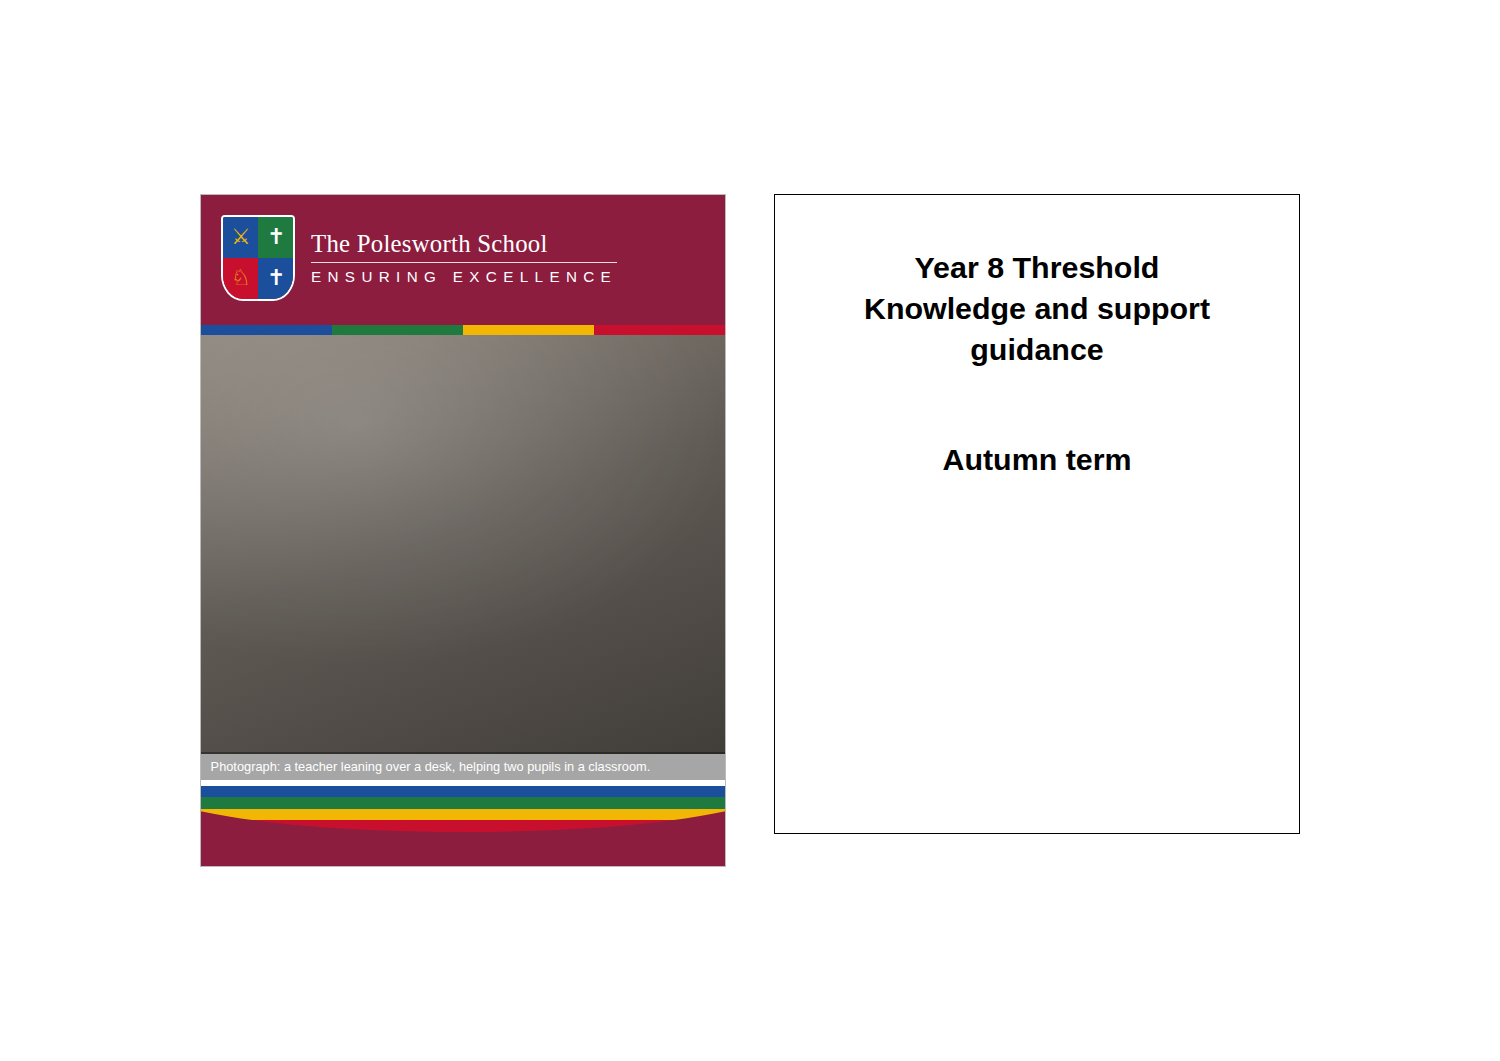⚔
✝
♘
✝
The Polesworth School
Ensuring Excellence
Photograph: a teacher leaning over a desk, helping two pupils in a classroom.
Year 8 Threshold Knowledge and support guidance
Autumn term